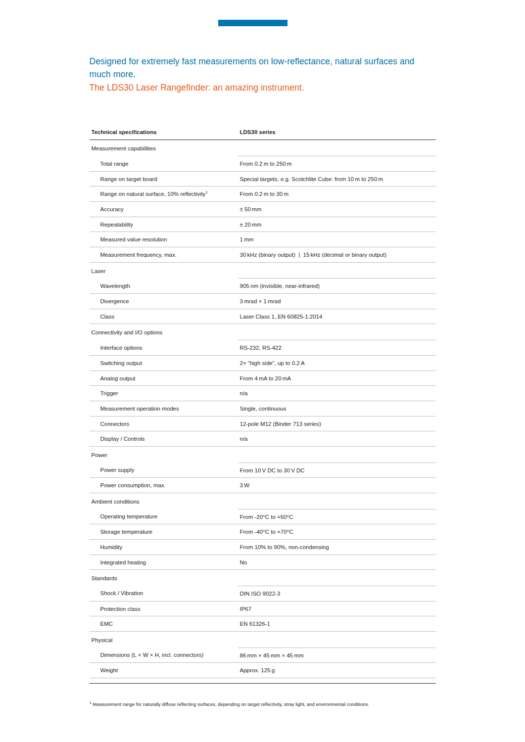Designed for extremely fast measurements on low-reflectance, natural surfaces and much more. The LDS30 Laser Rangefinder: an amazing instrument.
| Technical specifications | LDS30 series |
| --- | --- |
| Measurement capabilities | |
| Total range | From 0.2 m to 250 m |
| Range on target board | Special targets, e.g. Scotchlite Cube: from 10 m to 250 m |
| Range on natural surface, 10% reflectivity 1 | From 0.2 m to 30 m |
| Accuracy | ± 50 mm |
| Repeatability | ± 20 mm |
| Measured value resolution | 1 mm |
| Measurement frequency, max. | 30 kHz (binary output) / 15 kHz (decimal or binary output) |
| Laser | |
| Wavelength | 905 nm (invisible, near-infrared) |
| Divergence | 3 mrad × 1 mrad |
| Class | Laser Class 1, EN 60825-1:2014 |
| Connectivity and I/O options | |
| Interface options | RS-232, RS-422 |
| Switching output | 2× “high side”, up to 0.2 A |
| Analog output | From 4 mA to 20 mA |
| Trigger | n/a |
| Measurement operation modes | Single, continuous |
| Connectors | 12-pole M12 (Binder 713 series) |
| Display / Controls | n/a |
| Power | |
| Power supply | From 10 V DC to 30 V DC |
| Power consumption, max. | 3 W |
| Ambient conditions | |
| Operating temperature | From -20°C to +50°C |
| Storage temperature | From -40°C to +70°C |
| Humidity | From 10% to 90%, non-condensing |
| Integrated heating | No |
| Standards | |
| Shock / Vibration | DIN ISO 9022-3 |
| Protection class | IP67 |
| EMC | EN 61326-1 |
| Physical | |
| Dimensions (L × W × H, incl. connectors) | 86 mm × 45 mm × 45 mm |
| Weight | Approx. 125 g |
1 Measurement range for naturally diffuse reflecting surfaces, depending on target reflectivity, stray light, and environmental conditions.